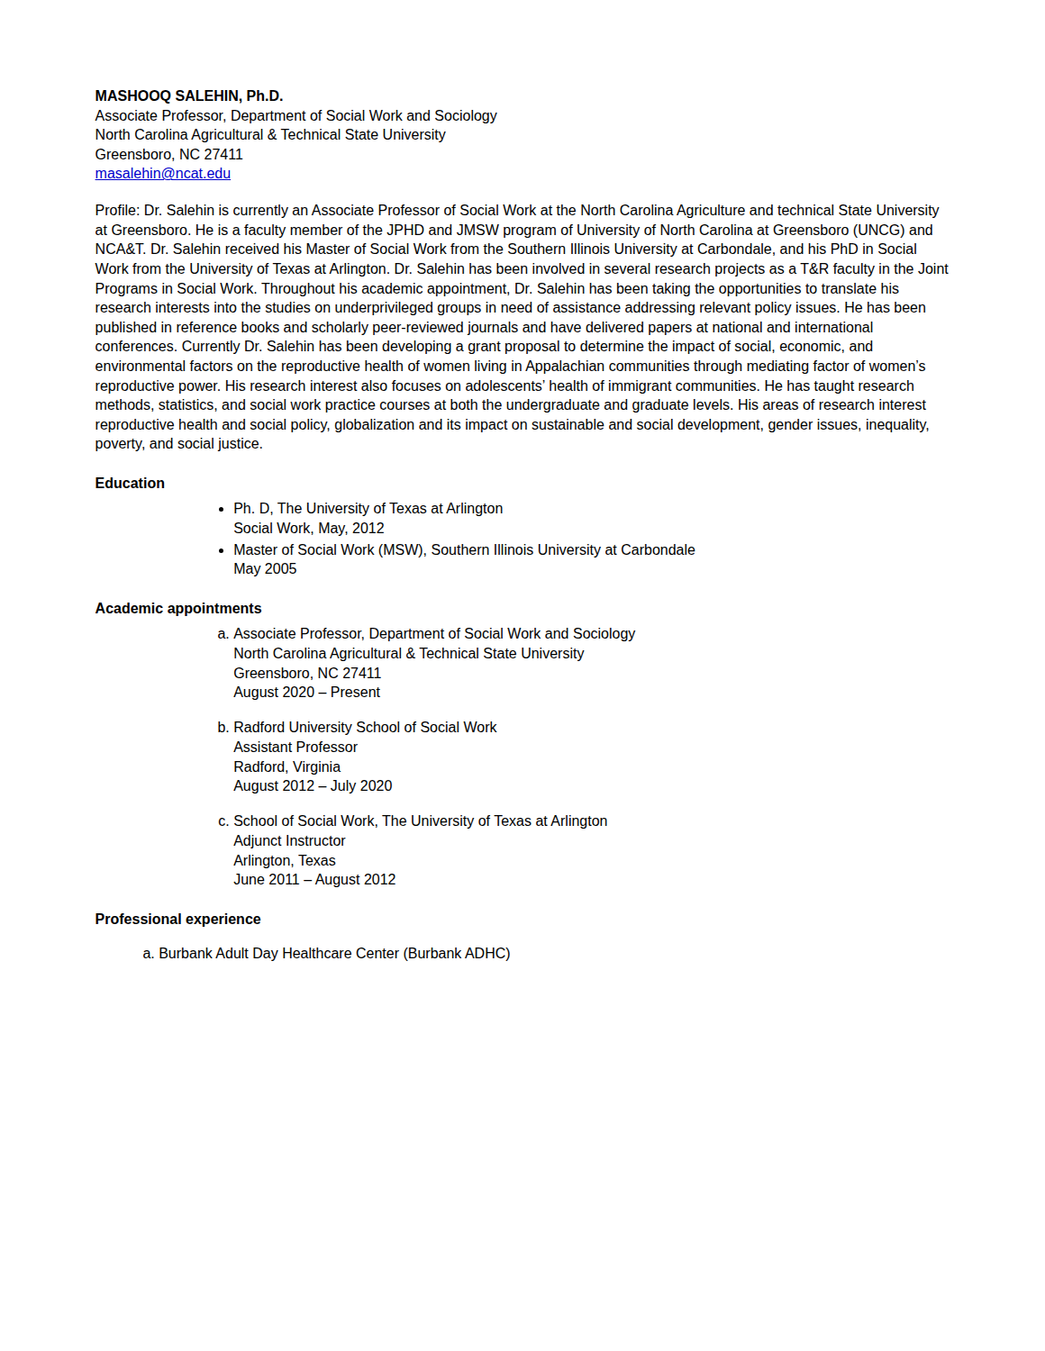MASHOOQ SALEHIN, Ph.D.
Associate Professor, Department of Social Work and Sociology
North Carolina Agricultural & Technical State University
Greensboro, NC 27411
masalehin@ncat.edu
Profile: Dr. Salehin is currently an Associate Professor of Social Work at the North Carolina Agriculture and technical State University at Greensboro. He is a faculty member of the JPHD and JMSW program of University of North Carolina at Greensboro (UNCG) and NCA&T. Dr. Salehin received his Master of Social Work from the Southern Illinois University at Carbondale, and his PhD in Social Work from the University of Texas at Arlington. Dr. Salehin has been involved in several research projects as a T&R faculty in the Joint Programs in Social Work. Throughout his academic appointment, Dr. Salehin has been taking the opportunities to translate his research interests into the studies on underprivileged groups in need of assistance addressing relevant policy issues. He has been published in reference books and scholarly peer-reviewed journals and have delivered papers at national and international conferences. Currently Dr. Salehin has been developing a grant proposal to determine the impact of social, economic, and environmental factors on the reproductive health of women living in Appalachian communities through mediating factor of women’s reproductive power. His research interest also focuses on adolescents’ health of immigrant communities. He has taught research methods, statistics, and social work practice courses at both the undergraduate and graduate levels. His areas of research interest reproductive health and social policy, globalization and its impact on sustainable and social development, gender issues, inequality, poverty, and social justice.
Education
Ph. D, The University of Texas at Arlington
Social Work, May, 2012
Master of Social Work (MSW), Southern Illinois University at Carbondale
May 2005
Academic appointments
Associate Professor, Department of Social Work and Sociology
North Carolina Agricultural & Technical State University
Greensboro, NC 27411
August 2020 – Present
Radford University School of Social Work
Assistant Professor
Radford, Virginia
August 2012 – July 2020
School of Social Work, The University of Texas at Arlington
Adjunct Instructor
Arlington, Texas
June 2011 – August 2012
Professional experience
a. Burbank Adult Day Healthcare Center (Burbank ADHC)